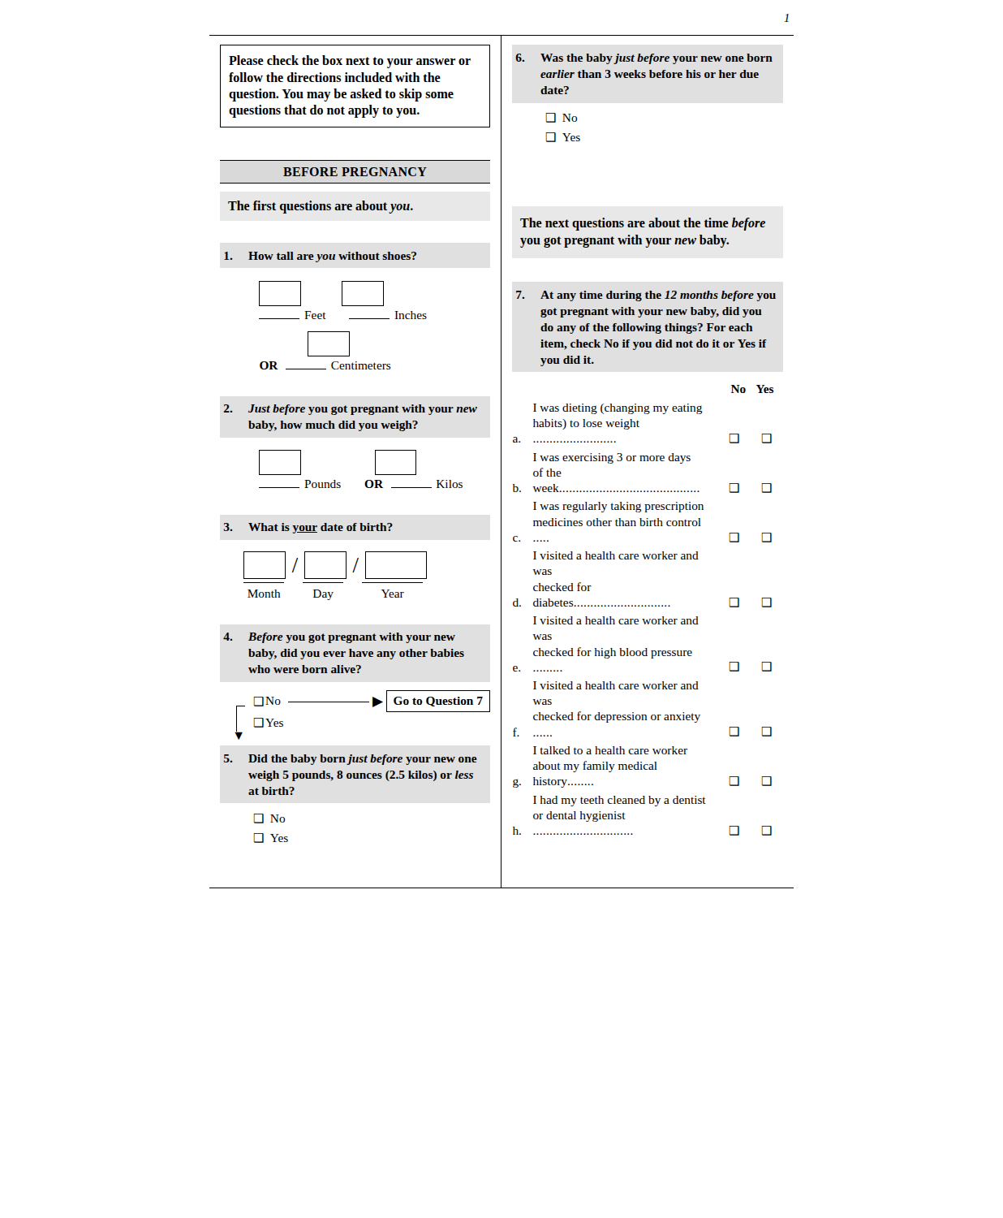1
Please check the box next to your answer or follow the directions included with the question. You may be asked to skip some questions that do not apply to you.
BEFORE PREGNANCY
The first questions are about you.
1.
How tall are you without shoes?
Feet Inches
OR Centimeters
2.
Just before you got pregnant with your new baby, how much did you weigh?
Pounds OR Kilos
3.
What is your date of birth?
/
/
Month Day Year
4.
Before you got pregnant with your new baby, did you ever have any other babies who were born alive?
❑No ▶ Go to Question 7
❑Yes
▼
5.
Did the baby born just before your new one weigh 5 pounds, 8 ounces (2.5 kilos) or less at birth?
❑No
❑Yes
6.
Was the baby just before your new one born earlier than 3 weeks before his or her due date?
❑No
❑Yes
The next questions are about the time before you got pregnant with your new baby.
7.
At any time during the 12 months before you got pregnant with your new baby, did you do any of the following things? For each item, check No if you did not do it or Yes if you did it.
No Yes
a.
I was dieting (changing my eating habits) to lose weight .........................
❑ ❑
b.
I was exercising 3 or more days of the week..........................................
❑ ❑
c.
I was regularly taking prescription medicines other than birth control .....
❑ ❑
d.
I visited a health care worker and was checked for diabetes.............................
❑ ❑
e.
I visited a health care worker and was checked for high blood pressure .........
❑ ❑
f.
I visited a health care worker and was checked for depression or anxiety ......
❑ ❑
g.
I talked to a health care worker about my family medical history........
❑ ❑
h.
I had my teeth cleaned by a dentist or dental hygienist ..............................
❑ ❑